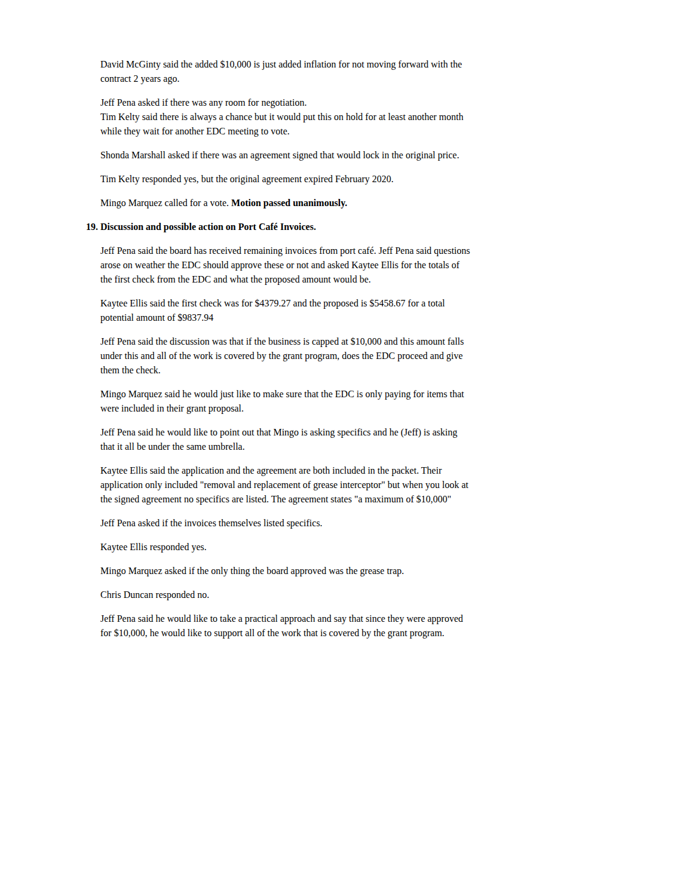David McGinty said the added $10,000 is just added inflation for not moving forward with the contract 2 years ago.
Jeff Pena asked if there was any room for negotiation.
Tim Kelty said there is always a chance but it would put this on hold for at least another month while they wait for another EDC meeting to vote.
Shonda Marshall asked if there was an agreement signed that would lock in the original price.
Tim Kelty responded yes, but the original agreement expired February 2020.
Mingo Marquez called for a vote. Motion passed unanimously.
19. Discussion and possible action on Port Café Invoices.
Jeff Pena said the board has received remaining invoices from port café. Jeff Pena said questions arose on weather the EDC should approve these or not and asked Kaytee Ellis for the totals of the first check from the EDC and what the proposed amount would be.
Kaytee Ellis said the first check was for $4379.27 and the proposed is $5458.67 for a total potential amount of $9837.94
Jeff Pena said the discussion was that if the business is capped at $10,000 and this amount falls under this and all of the work is covered by the grant program, does the EDC proceed and give them the check.
Mingo Marquez said he would just like to make sure that the EDC is only paying for items that were included in their grant proposal.
Jeff Pena said he would like to point out that Mingo is asking specifics and he (Jeff) is asking that it all be under the same umbrella.
Kaytee Ellis said the application and the agreement are both included in the packet. Their application only included "removal and replacement of grease interceptor" but when you look at the signed agreement no specifics are listed. The agreement states "a maximum of $10,000"
Jeff Pena asked if the invoices themselves listed specifics.
Kaytee Ellis responded yes.
Mingo Marquez asked if the only thing the board approved was the grease trap.
Chris Duncan responded no.
Jeff Pena said he would like to take a practical approach and say that since they were approved for $10,000, he would like to support all of the work that is covered by the grant program.